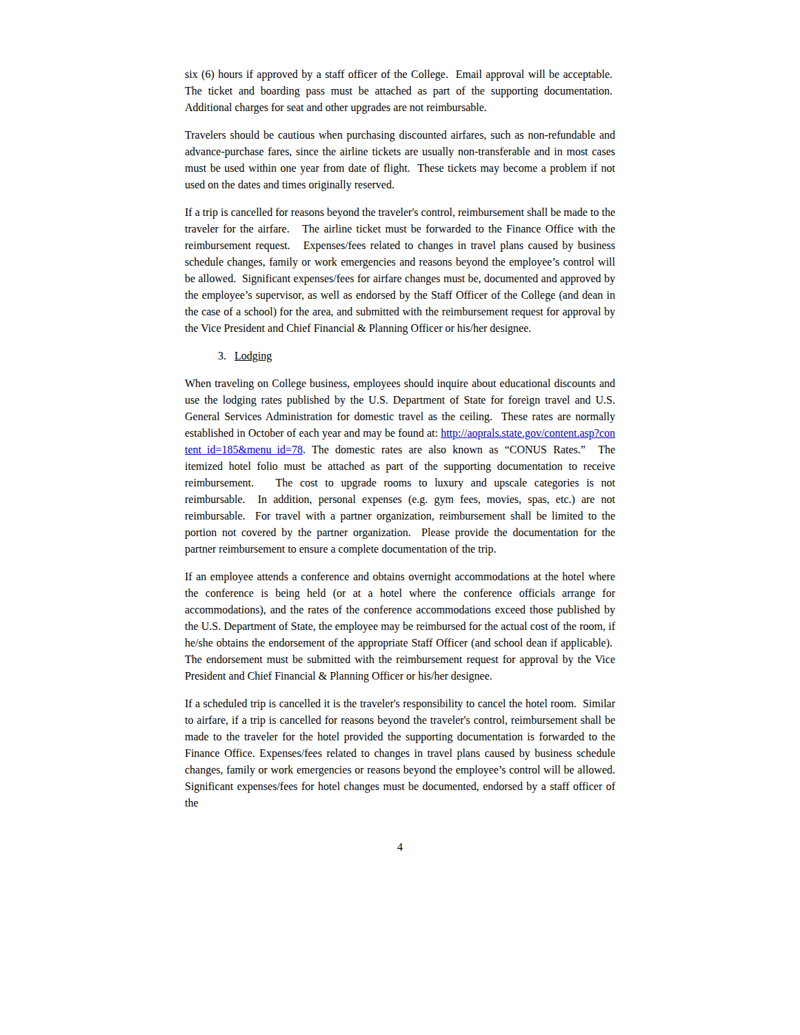six (6) hours if approved by a staff officer of the College. Email approval will be acceptable. The ticket and boarding pass must be attached as part of the supporting documentation. Additional charges for seat and other upgrades are not reimbursable.
Travelers should be cautious when purchasing discounted airfares, such as non-refundable and advance-purchase fares, since the airline tickets are usually non-transferable and in most cases must be used within one year from date of flight. These tickets may become a problem if not used on the dates and times originally reserved.
If a trip is cancelled for reasons beyond the traveler's control, reimbursement shall be made to the traveler for the airfare. The airline ticket must be forwarded to the Finance Office with the reimbursement request. Expenses/fees related to changes in travel plans caused by business schedule changes, family or work emergencies and reasons beyond the employee’s control will be allowed. Significant expenses/fees for airfare changes must be, documented and approved by the employee’s supervisor, as well as endorsed by the Staff Officer of the College (and dean in the case of a school) for the area, and submitted with the reimbursement request for approval by the Vice President and Chief Financial & Planning Officer or his/her designee.
3. Lodging
When traveling on College business, employees should inquire about educational discounts and use the lodging rates published by the U.S. Department of State for foreign travel and U.S. General Services Administration for domestic travel as the ceiling. These rates are normally established in October of each year and may be found at: http://aoprals.state.gov/content.asp?content_id=185&menu_id=78. The domestic rates are also known as “CONUS Rates.” The itemized hotel folio must be attached as part of the supporting documentation to receive reimbursement. The cost to upgrade rooms to luxury and upscale categories is not reimbursable. In addition, personal expenses (e.g. gym fees, movies, spas, etc.) are not reimbursable. For travel with a partner organization, reimbursement shall be limited to the portion not covered by the partner organization. Please provide the documentation for the partner reimbursement to ensure a complete documentation of the trip.
If an employee attends a conference and obtains overnight accommodations at the hotel where the conference is being held (or at a hotel where the conference officials arrange for accommodations), and the rates of the conference accommodations exceed those published by the U.S. Department of State, the employee may be reimbursed for the actual cost of the room, if he/she obtains the endorsement of the appropriate Staff Officer (and school dean if applicable). The endorsement must be submitted with the reimbursement request for approval by the Vice President and Chief Financial & Planning Officer or his/her designee.
If a scheduled trip is cancelled it is the traveler's responsibility to cancel the hotel room. Similar to airfare, if a trip is cancelled for reasons beyond the traveler's control, reimbursement shall be made to the traveler for the hotel provided the supporting documentation is forwarded to the Finance Office. Expenses/fees related to changes in travel plans caused by business schedule changes, family or work emergencies or reasons beyond the employee’s control will be allowed. Significant expenses/fees for hotel changes must be documented, endorsed by a staff officer of the
4